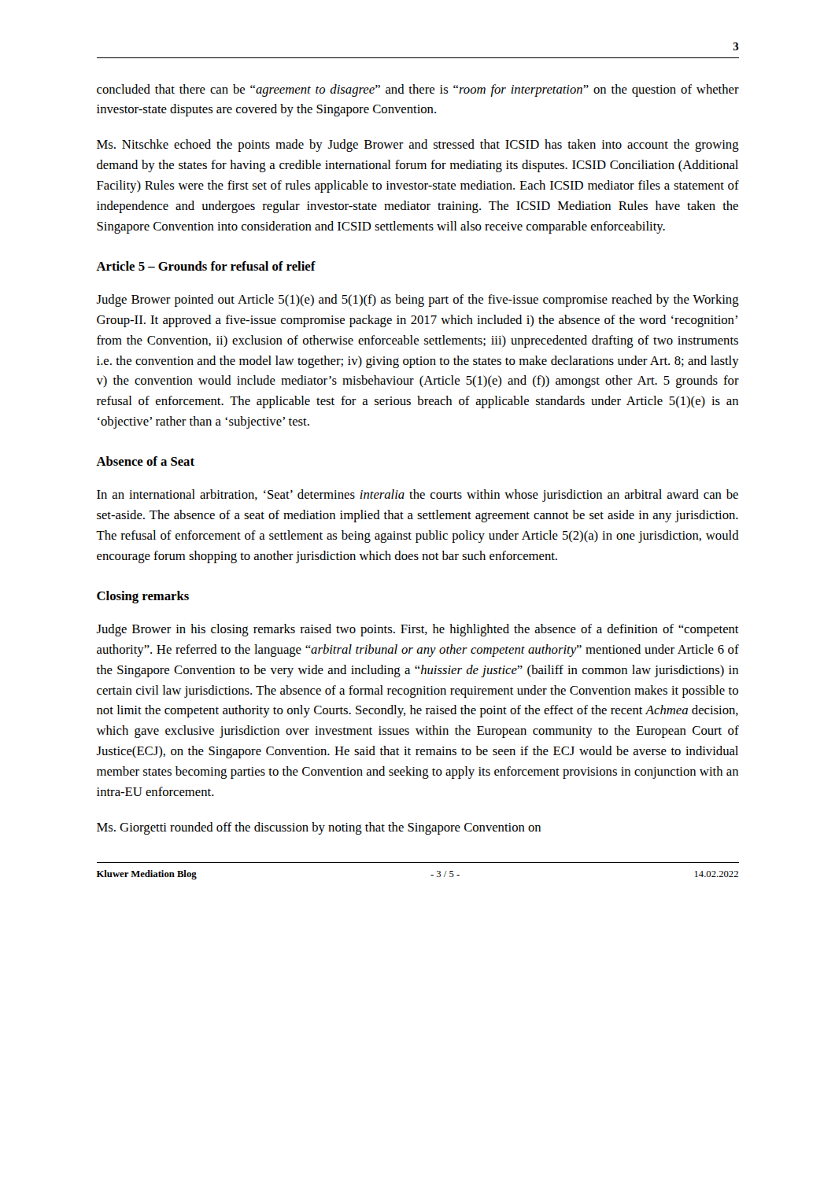3
concluded that there can be “agreement to disagree” and there is “room for interpretation” on the question of whether investor-state disputes are covered by the Singapore Convention.
Ms. Nitschke echoed the points made by Judge Brower and stressed that ICSID has taken into account the growing demand by the states for having a credible international forum for mediating its disputes. ICSID Conciliation (Additional Facility) Rules were the first set of rules applicable to investor-state mediation. Each ICSID mediator files a statement of independence and undergoes regular investor-state mediator training. The ICSID Mediation Rules have taken the Singapore Convention into consideration and ICSID settlements will also receive comparable enforceability.
Article 5 – Grounds for refusal of relief
Judge Brower pointed out Article 5(1)(e) and 5(1)(f) as being part of the five-issue compromise reached by the Working Group-II. It approved a five-issue compromise package in 2017 which included i) the absence of the word ‘recognition’ from the Convention, ii) exclusion of otherwise enforceable settlements; iii) unprecedented drafting of two instruments i.e. the convention and the model law together; iv) giving option to the states to make declarations under Art. 8; and lastly v) the convention would include mediator’s misbehaviour (Article 5(1)(e) and (f)) amongst other Art. 5 grounds for refusal of enforcement. The applicable test for a serious breach of applicable standards under Article 5(1)(e) is an ‘objective’ rather than a ‘subjective’ test.
Absence of a Seat
In an international arbitration, ‘Seat’ determines interalia the courts within whose jurisdiction an arbitral award can be set-aside. The absence of a seat of mediation implied that a settlement agreement cannot be set aside in any jurisdiction. The refusal of enforcement of a settlement as being against public policy under Article 5(2)(a) in one jurisdiction, would encourage forum shopping to another jurisdiction which does not bar such enforcement.
Closing remarks
Judge Brower in his closing remarks raised two points. First, he highlighted the absence of a definition of “competent authority”. He referred to the language “arbitral tribunal or any other competent authority” mentioned under Article 6 of the Singapore Convention to be very wide and including a “huissier de justice” (bailiff in common law jurisdictions) in certain civil law jurisdictions. The absence of a formal recognition requirement under the Convention makes it possible to not limit the competent authority to only Courts. Secondly, he raised the point of the effect of the recent Achmea decision, which gave exclusive jurisdiction over investment issues within the European community to the European Court of Justice(ECJ), on the Singapore Convention. He said that it remains to be seen if the ECJ would be averse to individual member states becoming parties to the Convention and seeking to apply its enforcement provisions in conjunction with an intra-EU enforcement.
Ms. Giorgetti rounded off the discussion by noting that the Singapore Convention on
Kluwer Mediation Blog - 3 / 5 - 14.02.2022